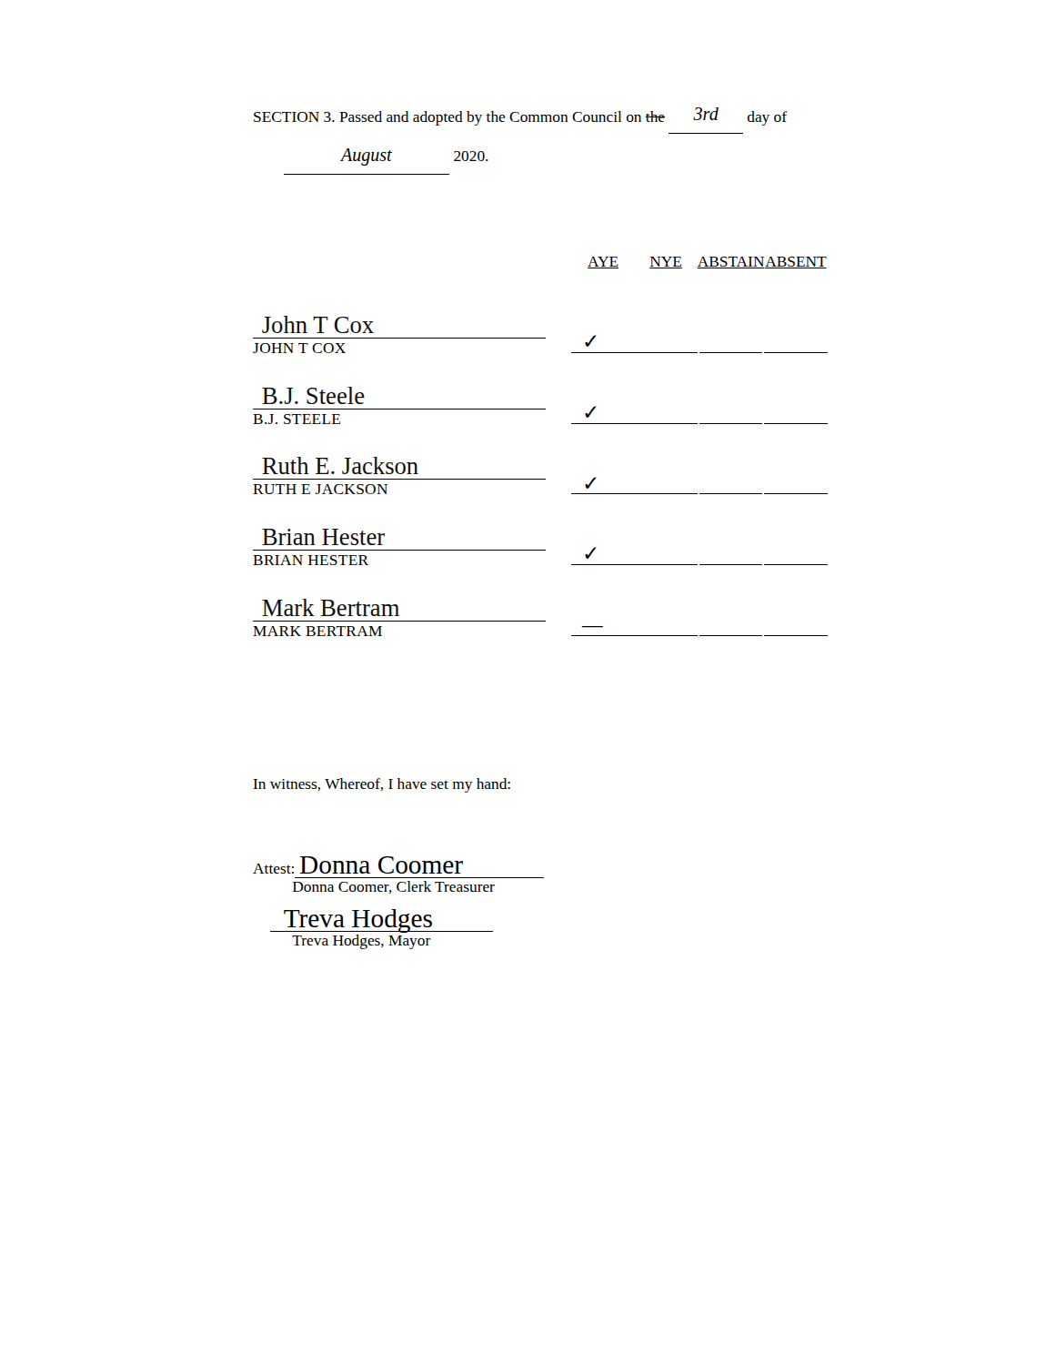SECTION 3. Passed and adopted by the Common Council on the 3rd day of
August 2020.
| | AYE | NYE | ABSTAIN | ABSENT |
| --- | --- | --- | --- | --- |
| John T Cox JOHN T COX | ✓ | | | |
| B.J. Steele B.J. STEELE | ✓ | | | |
| Ruth E. Jackson RUTH E JACKSON | ✓ | | | |
| Brian Hester BRIAN HESTER | ✓ | | | |
| Mark Bertram MARK BERTRAM | — | | | |
In witness, Whereof, I have set my hand:
Attest: Donna Coomer
Donna Coomer, Clerk Treasurer
Treva Hodges
Treva Hodges, Mayor